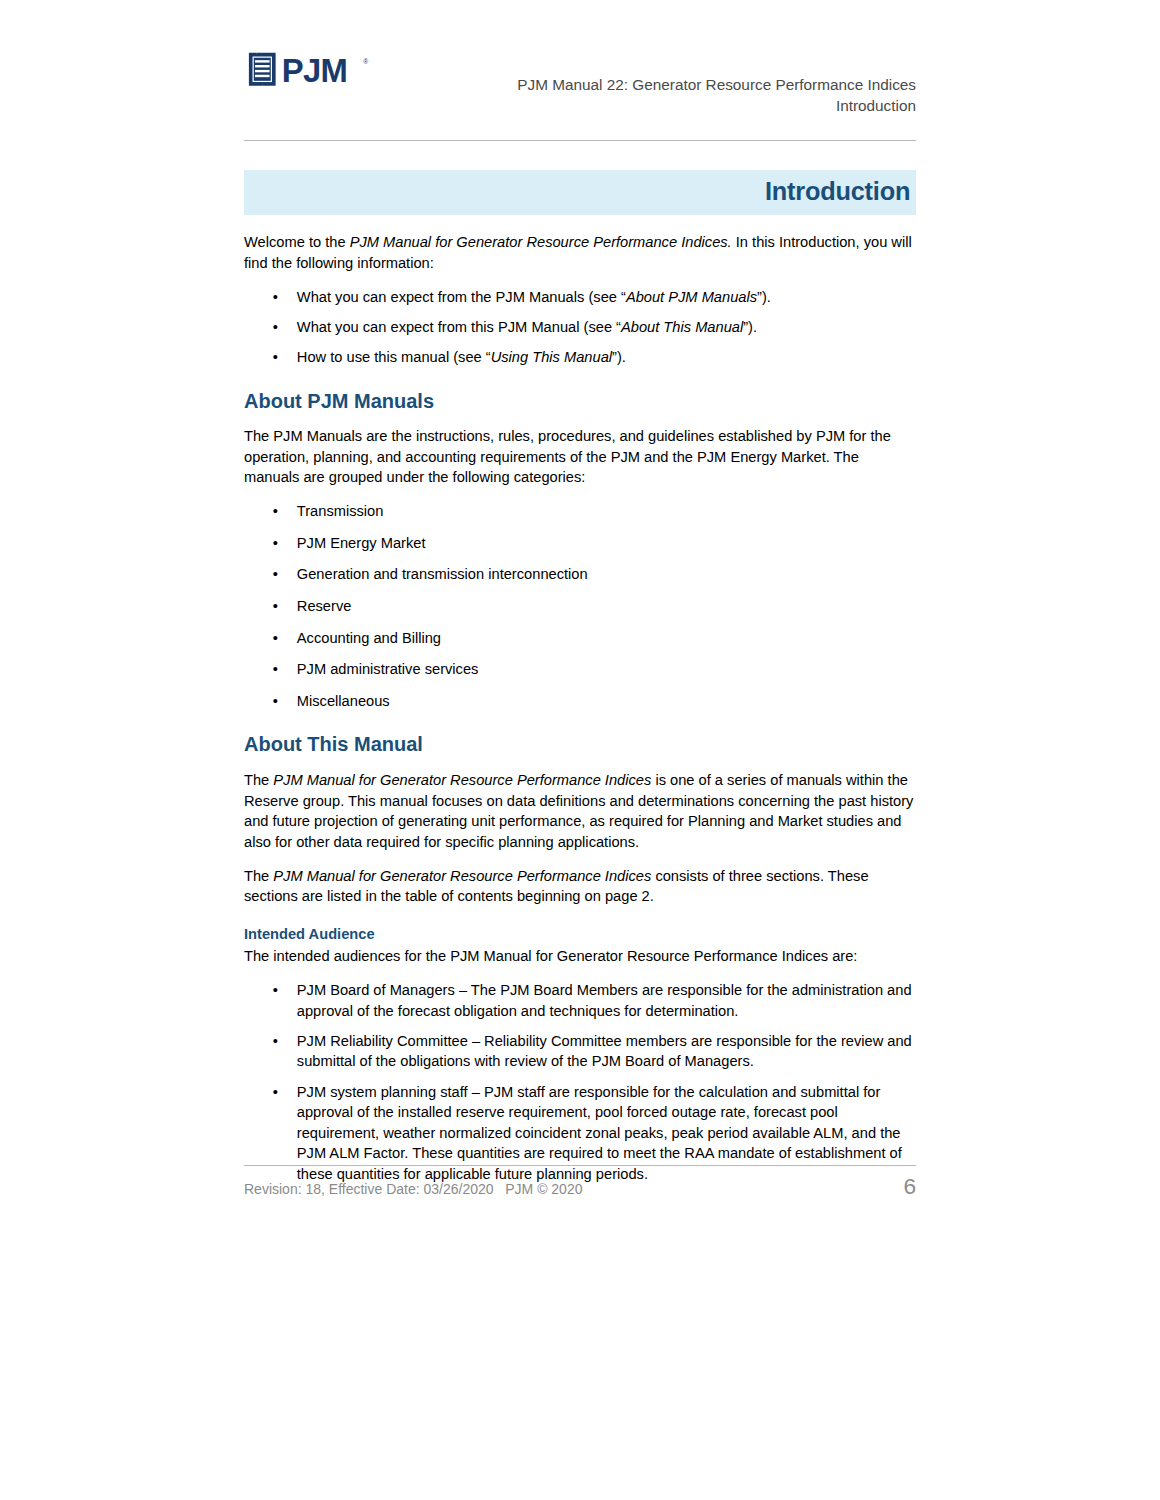PJM ®
PJM Manual 22: Generator Resource Performance Indices
Introduction
Introduction
Welcome to the PJM Manual for Generator Resource Performance Indices. In this Introduction, you will find the following information:
What you can expect from the PJM Manuals (see “About PJM Manuals”).
What you can expect from this PJM Manual (see “About This Manual”).
How to use this manual (see “Using This Manual”).
About PJM Manuals
The PJM Manuals are the instructions, rules, procedures, and guidelines established by PJM for the operation, planning, and accounting requirements of the PJM and the PJM Energy Market. The manuals are grouped under the following categories:
Transmission
PJM Energy Market
Generation and transmission interconnection
Reserve
Accounting and Billing
PJM administrative services
Miscellaneous
About This Manual
The PJM Manual for Generator Resource Performance Indices is one of a series of manuals within the Reserve group. This manual focuses on data definitions and determinations concerning the past history and future projection of generating unit performance, as required for Planning and Market studies and also for other data required for specific planning applications.
The PJM Manual for Generator Resource Performance Indices consists of three sections. These sections are listed in the table of contents beginning on page 2.
Intended Audience
The intended audiences for the PJM Manual for Generator Resource Performance Indices are:
PJM Board of Managers – The PJM Board Members are responsible for the administration and approval of the forecast obligation and techniques for determination.
PJM Reliability Committee – Reliability Committee members are responsible for the review and submittal of the obligations with review of the PJM Board of Managers.
PJM system planning staff – PJM staff are responsible for the calculation and submittal for approval of the installed reserve requirement, pool forced outage rate, forecast pool requirement, weather normalized coincident zonal peaks, peak period available ALM, and the PJM ALM Factor. These quantities are required to meet the RAA mandate of establishment of these quantities for applicable future planning periods.
Revision: 18, Effective Date: 03/26/2020 PJM © 2020 6